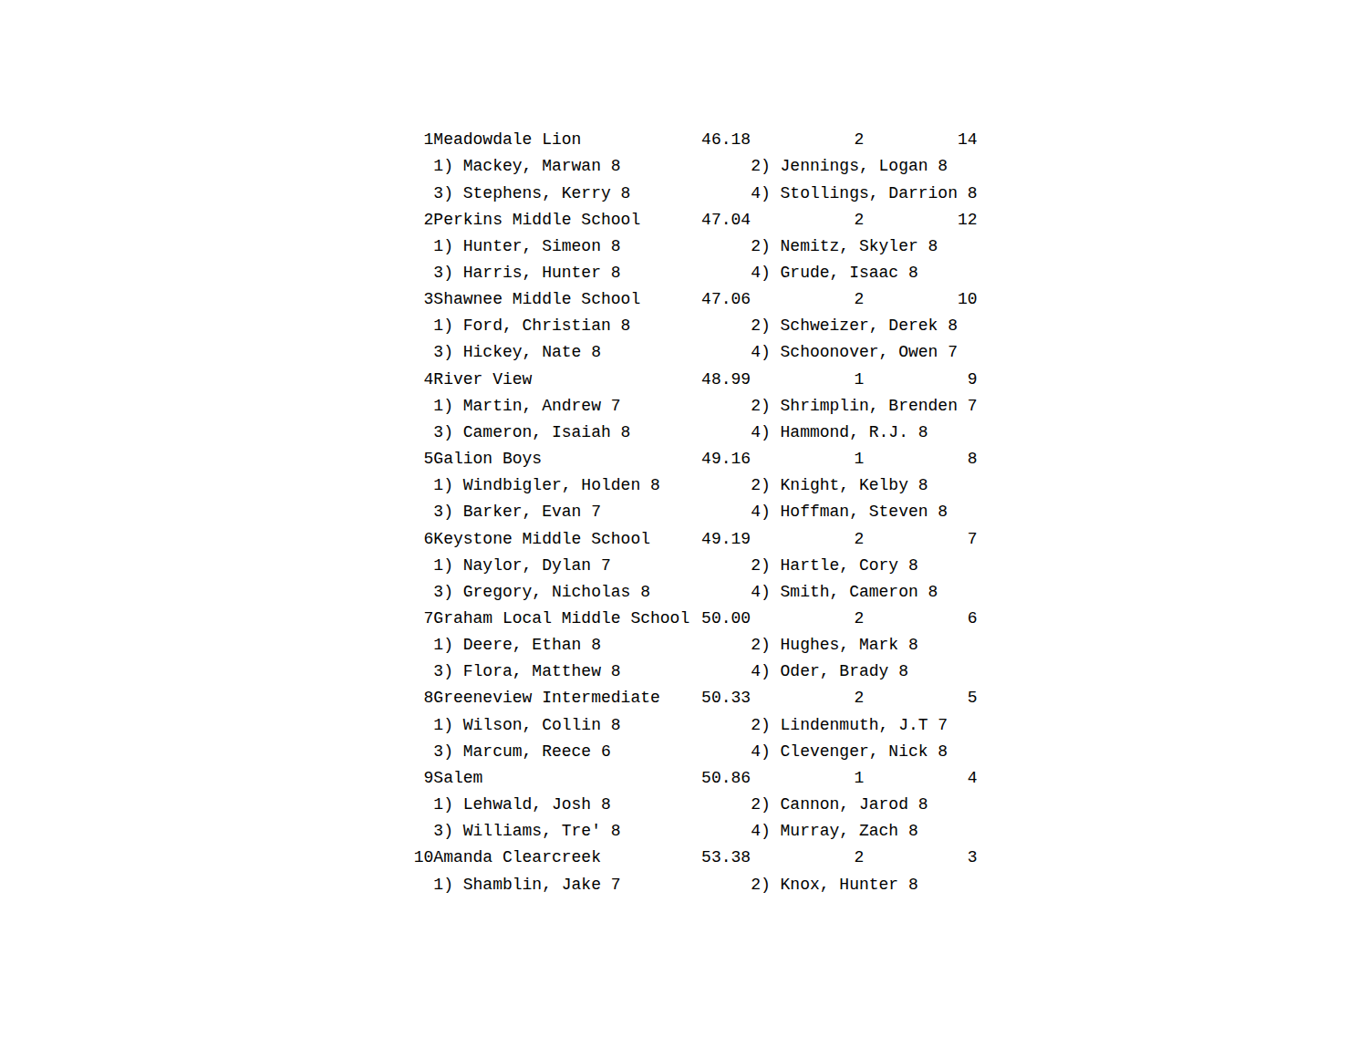| 1 | Meadowdale Lion | 46.18 | 2 | 14 |
| | 1) Mackey, Marwan 8 | 2) Jennings, Logan 8 |
| | 3) Stephens, Kerry 8 | 4) Stollings, Darrion 8 |
| 2 | Perkins Middle School | 47.04 | 2 | 12 |
| | 1) Hunter, Simeon 8 | 2) Nemitz, Skyler 8 |
| | 3) Harris, Hunter 8 | 4) Grude, Isaac 8 |
| 3 | Shawnee Middle School | 47.06 | 2 | 10 |
| | 1) Ford, Christian 8 | 2) Schweizer, Derek 8 |
| | 3) Hickey, Nate 8 | 4) Schoonover, Owen 7 |
| 4 | River View | 48.99 | 1 | 9 |
| | 1) Martin, Andrew 7 | 2) Shrimplin, Brenden 7 |
| | 3) Cameron, Isaiah 8 | 4) Hammond, R.J. 8 |
| 5 | Galion Boys | 49.16 | 1 | 8 |
| | 1) Windbigler, Holden 8 | 2) Knight, Kelby 8 |
| | 3) Barker, Evan 7 | 4) Hoffman, Steven 8 |
| 6 | Keystone Middle School | 49.19 | 2 | 7 |
| | 1) Naylor, Dylan 7 | 2) Hartle, Cory 8 |
| | 3) Gregory, Nicholas 8 | 4) Smith, Cameron 8 |
| 7 | Graham Local Middle School | 50.00 | 2 | 6 |
| | 1) Deere, Ethan 8 | 2) Hughes, Mark 8 |
| | 3) Flora, Matthew 8 | 4) Oder, Brady 8 |
| 8 | Greeneview Intermediate | 50.33 | 2 | 5 |
| | 1) Wilson, Collin 8 | 2) Lindenmuth, J.T 7 |
| | 3) Marcum, Reece 6 | 4) Clevenger, Nick 8 |
| 9 | Salem | 50.86 | 1 | 4 |
| | 1) Lehwald, Josh 8 | 2) Cannon, Jarod 8 |
| | 3) Williams, Tre' 8 | 4) Murray, Zach 8 |
| 10 | Amanda Clearcreek | 53.38 | 2 | 3 |
| | 1) Shamblin, Jake 7 | 2) Knox, Hunter 8 |